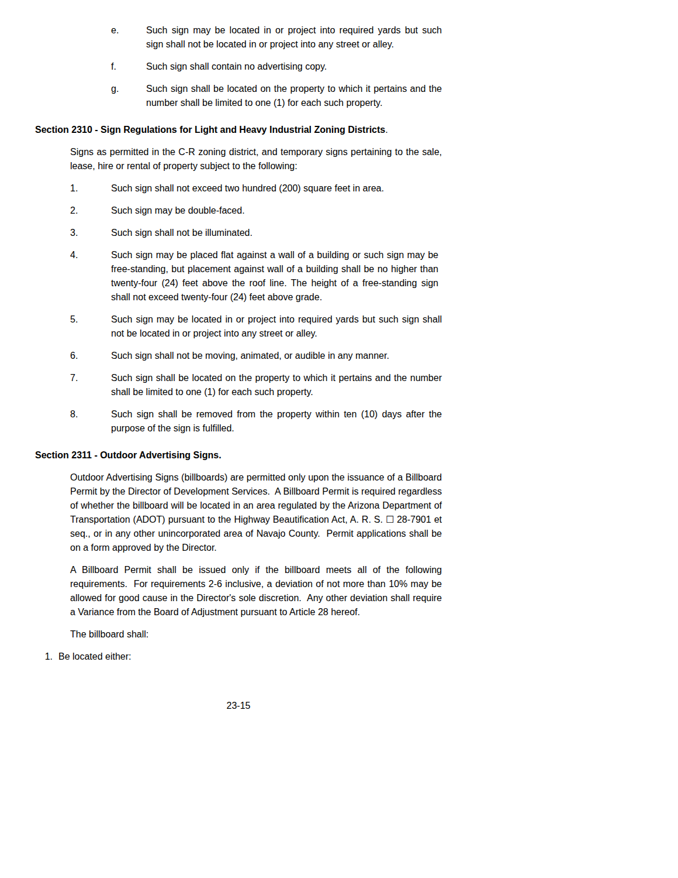e. Such sign may be located in or project into required yards but such sign shall not be located in or project into any street or alley.
f. Such sign shall contain no advertising copy.
g. Such sign shall be located on the property to which it pertains and the number shall be limited to one (1) for each such property.
Section 2310 - Sign Regulations for Light and Heavy Industrial Zoning Districts.
Signs as permitted in the C-R zoning district, and temporary signs pertaining to the sale, lease, hire or rental of property subject to the following:
1. Such sign shall not exceed two hundred (200) square feet in area.
2. Such sign may be double-faced.
3. Such sign shall not be illuminated.
4. Such sign may be placed flat against a wall of a building or such sign may be free-standing, but placement against wall of a building shall be no higher than twenty-four (24) feet above the roof line. The height of a free-standing sign shall not exceed twenty-four (24) feet above grade.
5. Such sign may be located in or project into required yards but such sign shall not be located in or project into any street or alley.
6. Such sign shall not be moving, animated, or audible in any manner.
7. Such sign shall be located on the property to which it pertains and the number shall be limited to one (1) for each such property.
8. Such sign shall be removed from the property within ten (10) days after the purpose of the sign is fulfilled.
Section 2311 - Outdoor Advertising Signs.
Outdoor Advertising Signs (billboards) are permitted only upon the issuance of a Billboard Permit by the Director of Development Services. A Billboard Permit is required regardless of whether the billboard will be located in an area regulated by the Arizona Department of Transportation (ADOT) pursuant to the Highway Beautification Act, A. R. S. ☐ 28-7901 et seq., or in any other unincorporated area of Navajo County. Permit applications shall be on a form approved by the Director.
A Billboard Permit shall be issued only if the billboard meets all of the following requirements. For requirements 2-6 inclusive, a deviation of not more than 10% may be allowed for good cause in the Director's sole discretion. Any other deviation shall require a Variance from the Board of Adjustment pursuant to Article 28 hereof.
The billboard shall:
1. Be located either:
23-15